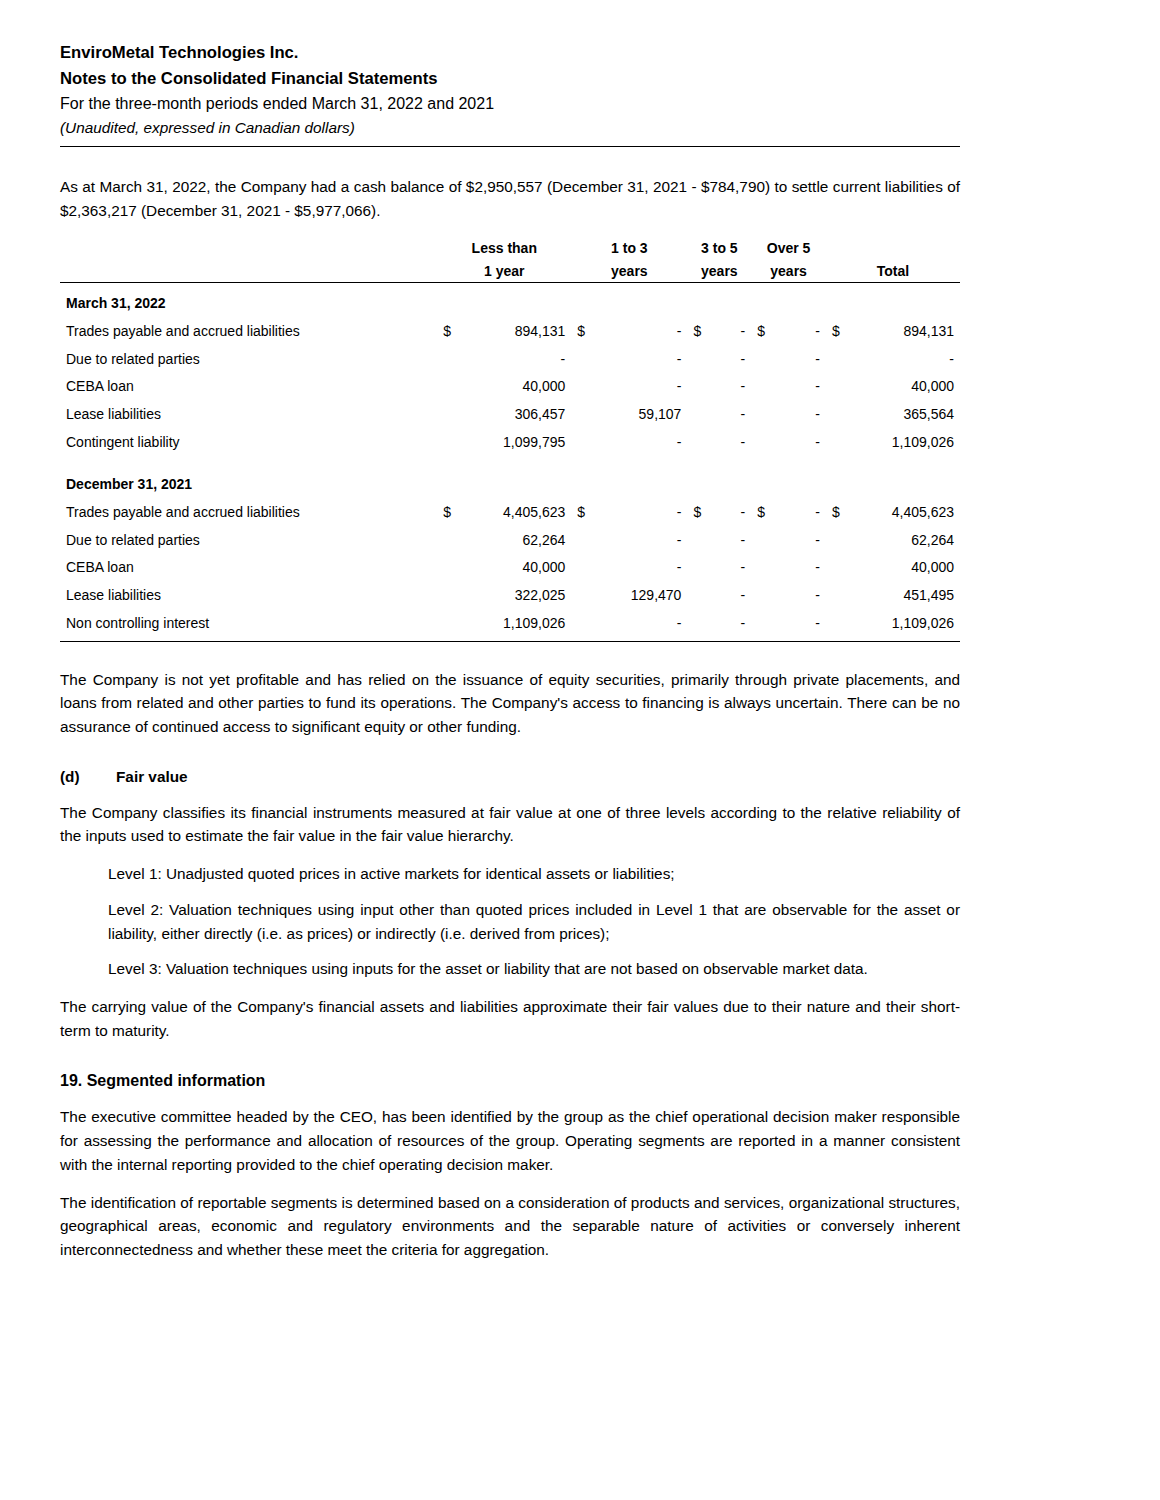EnviroMetal Technologies Inc.
Notes to the Consolidated Financial Statements
For the three-month periods ended March 31, 2022 and 2021
(Unaudited, expressed in Canadian dollars)
As at March 31, 2022, the Company had a cash balance of $2,950,557 (December 31, 2021 - $784,790) to settle current liabilities of $2,363,217 (December 31, 2021 - $5,977,066).
| | Less than | 1 to 3 | 3 to 5 | Over 5 | |
| --- | --- | --- | --- | --- | --- |
| | 1 year | years | years | years | Total |
| March 31, 2022 | |
| Trades payable and accrued liabilities | $ | 894,131 | $ | - | $ | - | $ | - | $ | 894,131 |
| Due to related parties | | - | | - | | - | | - | | - |
| CEBA loan | | 40,000 | | - | | - | | - | | 40,000 |
| Lease liabilities | | 306,457 | | 59,107 | | - | | - | | 365,564 |
| Contingent liability | | 1,099,795 | | - | | - | | - | | 1,109,026 |
| December 31, 2021 | |
| Trades payable and accrued liabilities | $ | 4,405,623 | $ | - | $ | - | $ | - | $ | 4,405,623 |
| Due to related parties | | 62,264 | | - | | - | | - | | 62,264 |
| CEBA loan | | 40,000 | | - | | - | | - | | 40,000 |
| Lease liabilities | | 322,025 | | 129,470 | | - | | - | | 451,495 |
| Non controlling interest | | 1,109,026 | | - | | - | | - | | 1,109,026 |
The Company is not yet profitable and has relied on the issuance of equity securities, primarily through private placements, and loans from related and other parties to fund its operations. The Company's access to financing is always uncertain. There can be no assurance of continued access to significant equity or other funding.
(d) Fair value
The Company classifies its financial instruments measured at fair value at one of three levels according to the relative reliability of the inputs used to estimate the fair value in the fair value hierarchy.
Level 1: Unadjusted quoted prices in active markets for identical assets or liabilities;
Level 2: Valuation techniques using input other than quoted prices included in Level 1 that are observable for the asset or liability, either directly (i.e. as prices) or indirectly (i.e. derived from prices);
Level 3: Valuation techniques using inputs for the asset or liability that are not based on observable market data.
The carrying value of the Company's financial assets and liabilities approximate their fair values due to their nature and their short-term to maturity.
19. Segmented information
The executive committee headed by the CEO, has been identified by the group as the chief operational decision maker responsible for assessing the performance and allocation of resources of the group. Operating segments are reported in a manner consistent with the internal reporting provided to the chief operating decision maker.
The identification of reportable segments is determined based on a consideration of products and services, organizational structures, geographical areas, economic and regulatory environments and the separable nature of activities or conversely inherent interconnectedness and whether these meet the criteria for aggregation.